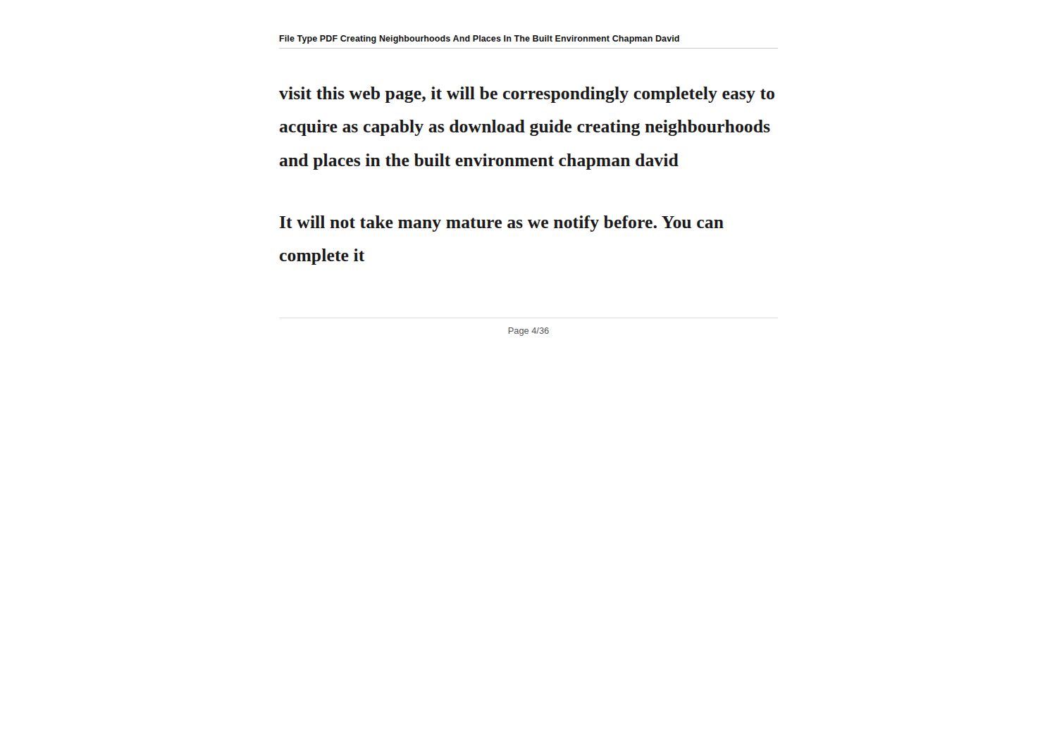File Type PDF Creating Neighbourhoods And Places In The Built Environment Chapman David
visit this web page, it will be correspondingly completely easy to acquire as capably as download guide creating neighbourhoods and places in the built environment chapman david
It will not take many mature as we notify before. You can complete it
Page 4/36